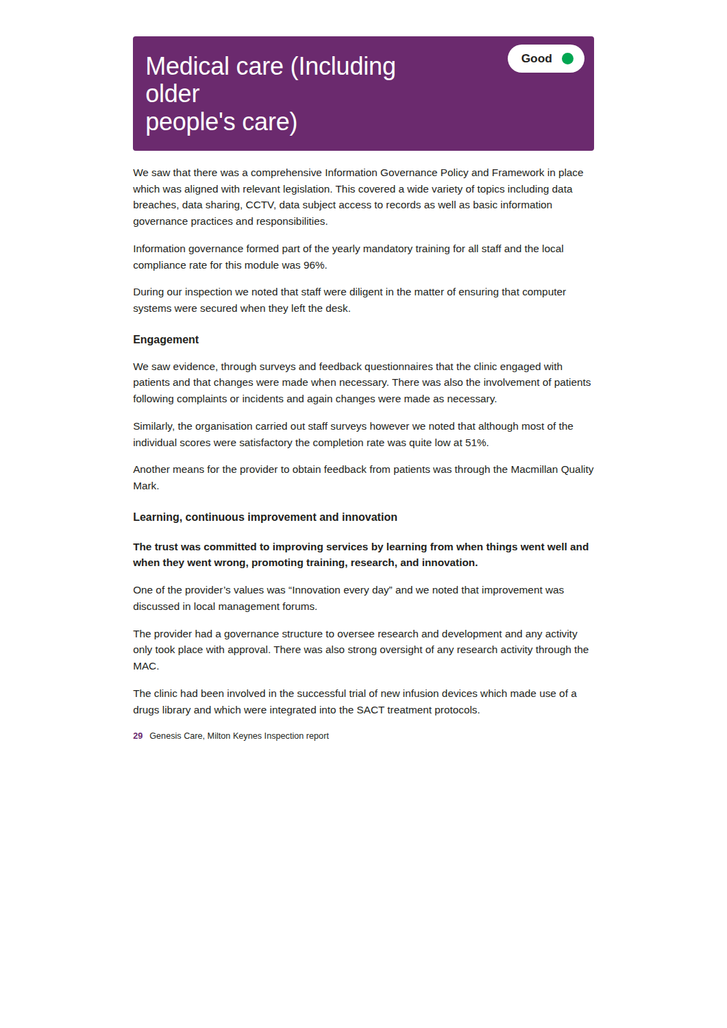Good
Medical care (Including older
people's care)
We saw that there was a comprehensive Information Governance Policy and Framework in place which was aligned with relevant legislation. This covered a wide variety of topics including data breaches, data sharing, CCTV, data subject access to records as well as basic information governance practices and responsibilities.
Information governance formed part of the yearly mandatory training for all staff and the local compliance rate for this module was 96%.
During our inspection we noted that staff were diligent in the matter of ensuring that computer systems were secured when they left the desk.
Engagement
We saw evidence, through surveys and feedback questionnaires that the clinic engaged with patients and that changes were made when necessary. There was also the involvement of patients following complaints or incidents and again changes were made as necessary.
Similarly, the organisation carried out staff surveys however we noted that although most of the individual scores were satisfactory the completion rate was quite low at 51%.
Another means for the provider to obtain feedback from patients was through the Macmillan Quality Mark.
Learning, continuous improvement and innovation
The trust was committed to improving services by learning from when things went well and when they went wrong, promoting training, research, and innovation.
One of the provider’s values was “Innovation every day” and we noted that improvement was discussed in local management forums.
The provider had a governance structure to oversee research and development and any activity only took place with approval. There was also strong oversight of any research activity through the MAC.
The clinic had been involved in the successful trial of new infusion devices which made use of a drugs library and which were integrated into the SACT treatment protocols.
29 Genesis Care, Milton Keynes Inspection report